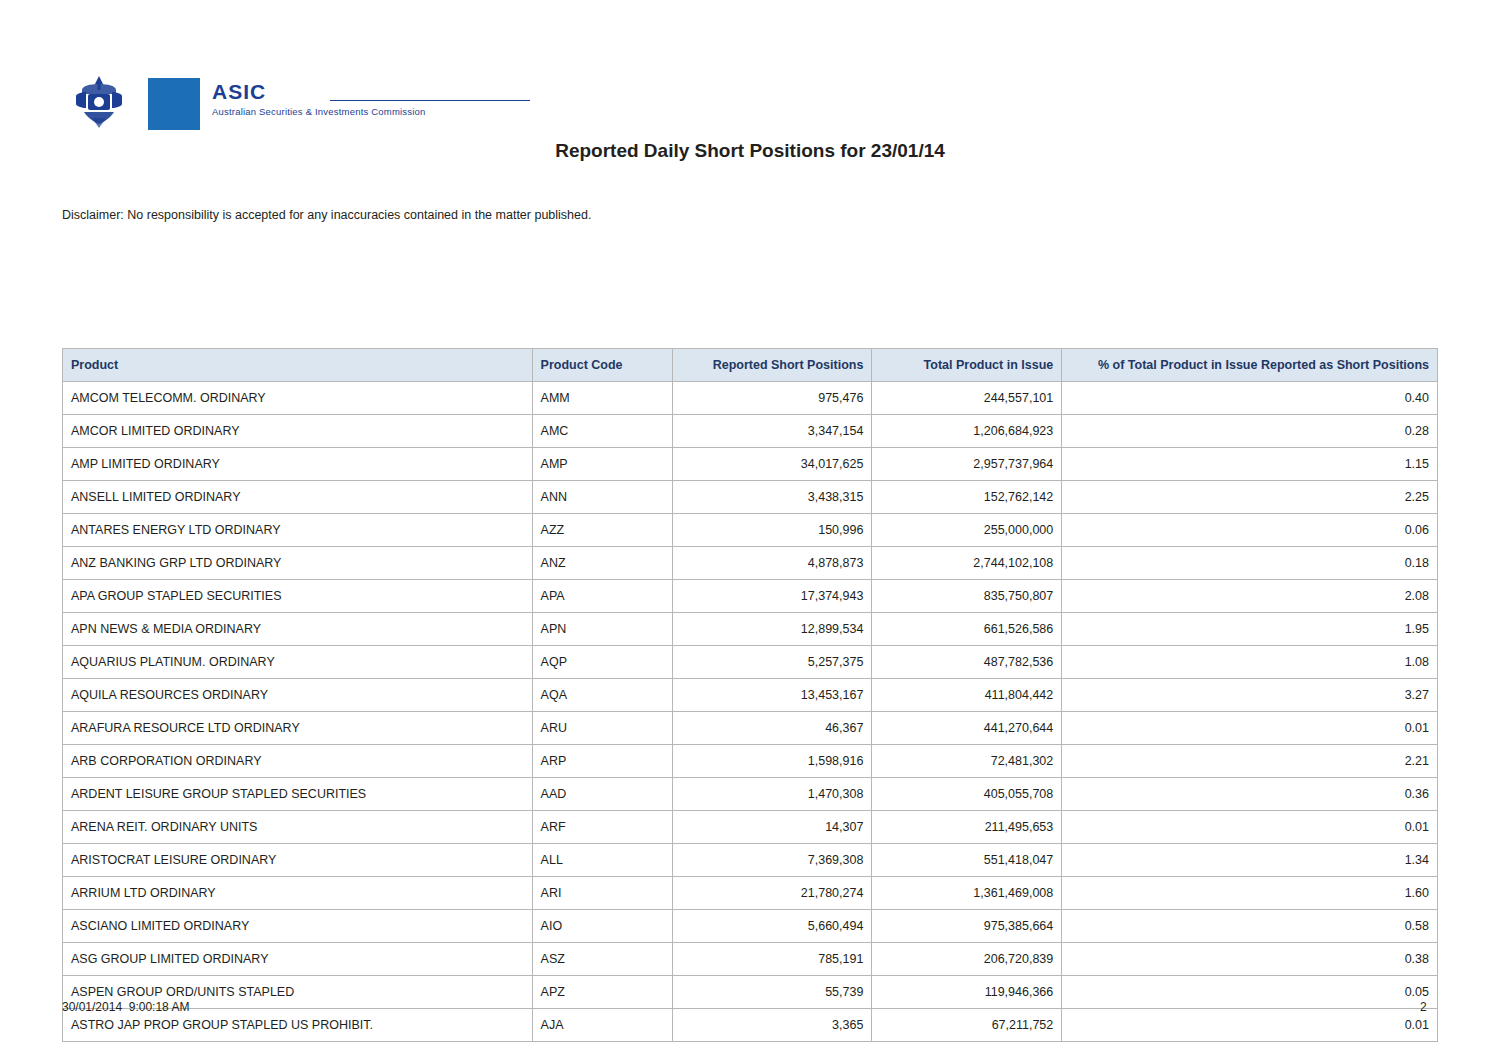ASIC
Australian Securities & Investments Commission
Reported Daily Short Positions for 23/01/14
Disclaimer: No responsibility is accepted for any inaccuracies contained in the matter published.
| Product | Product Code | Reported Short Positions | Total Product in Issue | % of Total Product in Issue Reported as Short Positions |
| --- | --- | --- | --- | --- |
| AMCOM TELECOMM. ORDINARY | AMM | 975,476 | 244,557,101 | 0.40 |
| AMCOR LIMITED ORDINARY | AMC | 3,347,154 | 1,206,684,923 | 0.28 |
| AMP LIMITED ORDINARY | AMP | 34,017,625 | 2,957,737,964 | 1.15 |
| ANSELL LIMITED ORDINARY | ANN | 3,438,315 | 152,762,142 | 2.25 |
| ANTARES ENERGY LTD ORDINARY | AZZ | 150,996 | 255,000,000 | 0.06 |
| ANZ BANKING GRP LTD ORDINARY | ANZ | 4,878,873 | 2,744,102,108 | 0.18 |
| APA GROUP STAPLED SECURITIES | APA | 17,374,943 | 835,750,807 | 2.08 |
| APN NEWS & MEDIA ORDINARY | APN | 12,899,534 | 661,526,586 | 1.95 |
| AQUARIUS PLATINUM. ORDINARY | AQP | 5,257,375 | 487,782,536 | 1.08 |
| AQUILA RESOURCES ORDINARY | AQA | 13,453,167 | 411,804,442 | 3.27 |
| ARAFURA RESOURCE LTD ORDINARY | ARU | 46,367 | 441,270,644 | 0.01 |
| ARB CORPORATION ORDINARY | ARP | 1,598,916 | 72,481,302 | 2.21 |
| ARDENT LEISURE GROUP STAPLED SECURITIES | AAD | 1,470,308 | 405,055,708 | 0.36 |
| ARENA REIT. ORDINARY UNITS | ARF | 14,307 | 211,495,653 | 0.01 |
| ARISTOCRAT LEISURE ORDINARY | ALL | 7,369,308 | 551,418,047 | 1.34 |
| ARRIUM LTD ORDINARY | ARI | 21,780,274 | 1,361,469,008 | 1.60 |
| ASCIANO LIMITED ORDINARY | AIO | 5,660,494 | 975,385,664 | 0.58 |
| ASG GROUP LIMITED ORDINARY | ASZ | 785,191 | 206,720,839 | 0.38 |
| ASPEN GROUP ORD/UNITS STAPLED | APZ | 55,739 | 119,946,366 | 0.05 |
| ASTRO JAP PROP GROUP STAPLED US PROHIBIT. | AJA | 3,365 | 67,211,752 | 0.01 |
30/01/2014 9:00:18 AM
2